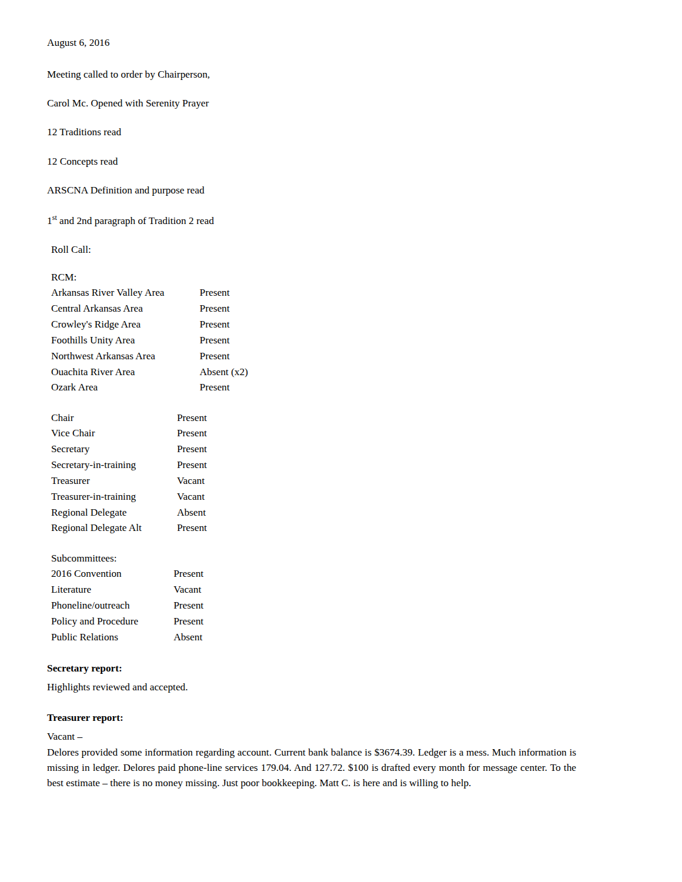August 6, 2016
Meeting called to order by Chairperson,
Carol Mc. Opened with Serenity Prayer
12 Traditions read
12 Concepts read
ARSCNA Definition and purpose read
1st and 2nd paragraph of Tradition 2 read
Roll Call:
| RCM: | |
| Arkansas River Valley Area | Present |
| Central Arkansas Area | Present |
| Crowley's Ridge Area | Present |
| Foothills Unity Area | Present |
| Northwest Arkansas Area | Present |
| Ouachita River Area | Absent (x2) |
| Ozark Area | Present |
| Chair | Present |
| Vice Chair | Present |
| Secretary | Present |
| Secretary-in-training | Present |
| Treasurer | Vacant |
| Treasurer-in-training | Vacant |
| Regional Delegate | Absent |
| Regional Delegate Alt | Present |
| Subcommittees: | |
| 2016 Convention | Present |
| Literature | Vacant |
| Phoneline/outreach | Present |
| Policy and Procedure | Present |
| Public Relations | Absent |
Secretary report:
Highlights reviewed and accepted.
Treasurer report:
Vacant –
Delores provided some information regarding account. Current bank balance is $3674.39. Ledger is a mess. Much information is missing in ledger. Delores paid phone-line services 179.04. And 127.72. $100 is drafted every month for message center. To the best estimate – there is no money missing. Just poor bookkeeping. Matt C. is here and is willing to help.